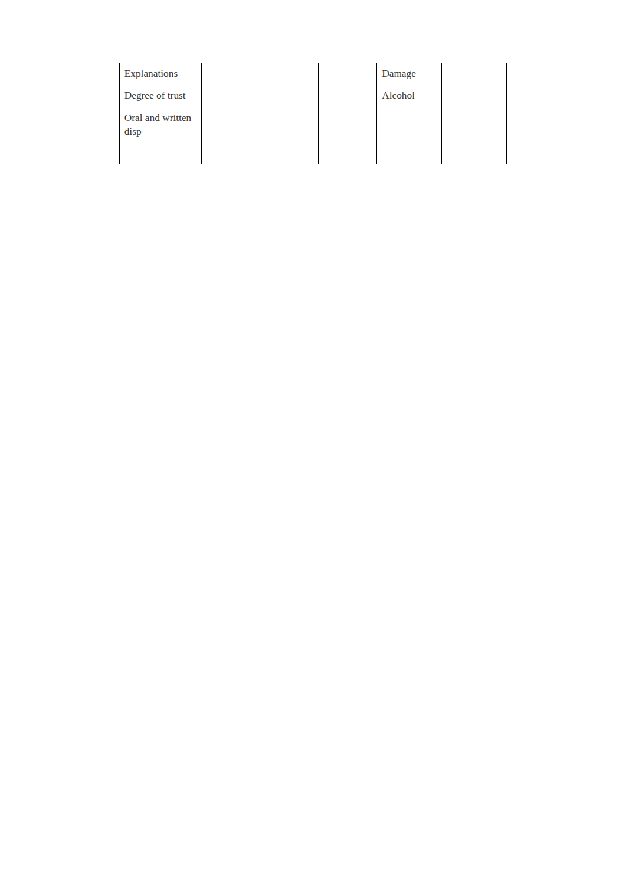| Explanations Degree of trust Oral and written disp | | | | Damage Alcohol | |